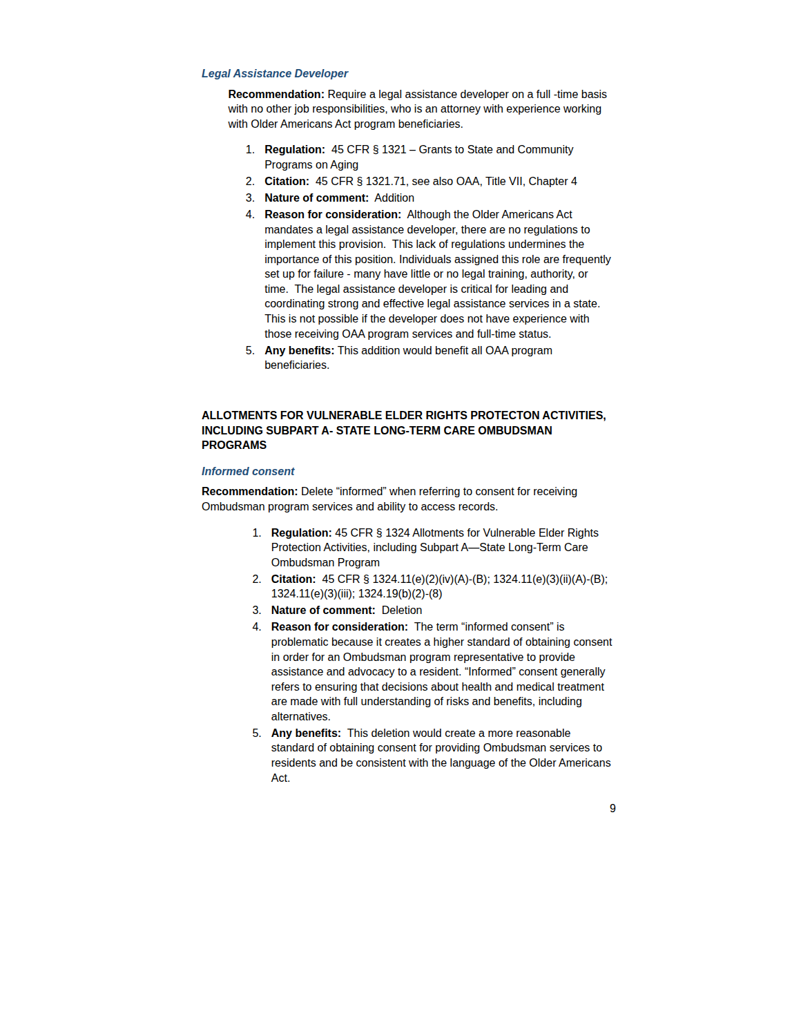Legal Assistance Developer
Recommendation: Require a legal assistance developer on a full -time basis with no other job responsibilities, who is an attorney with experience working with Older Americans Act program beneficiaries.
Regulation: 45 CFR § 1321 – Grants to State and Community Programs on Aging
Citation: 45 CFR § 1321.71, see also OAA, Title VII, Chapter 4
Nature of comment: Addition
Reason for consideration: Although the Older Americans Act mandates a legal assistance developer, there are no regulations to implement this provision. This lack of regulations undermines the importance of this position. Individuals assigned this role are frequently set up for failure - many have little or no legal training, authority, or time. The legal assistance developer is critical for leading and coordinating strong and effective legal assistance services in a state. This is not possible if the developer does not have experience with those receiving OAA program services and full-time status.
Any benefits: This addition would benefit all OAA program beneficiaries.
Allotments for Vulnerable Elder Rights Protecton Activities, Including Subpart A- State Long-Term Care Ombudsman Programs
Informed consent
Recommendation: Delete “informed” when referring to consent for receiving Ombudsman program services and ability to access records.
Regulation: 45 CFR § 1324 Allotments for Vulnerable Elder Rights Protection Activities, including Subpart A—State Long-Term Care Ombudsman Program
Citation: 45 CFR § 1324.11(e)(2)(iv)(A)-(B); 1324.11(e)(3)(ii)(A)-(B); 1324.11(e)(3)(iii); 1324.19(b)(2)-(8)
Nature of comment: Deletion
Reason for consideration: The term “informed consent” is problematic because it creates a higher standard of obtaining consent in order for an Ombudsman program representative to provide assistance and advocacy to a resident. “Informed” consent generally refers to ensuring that decisions about health and medical treatment are made with full understanding of risks and benefits, including alternatives.
Any benefits: This deletion would create a more reasonable standard of obtaining consent for providing Ombudsman services to residents and be consistent with the language of the Older Americans Act.
9